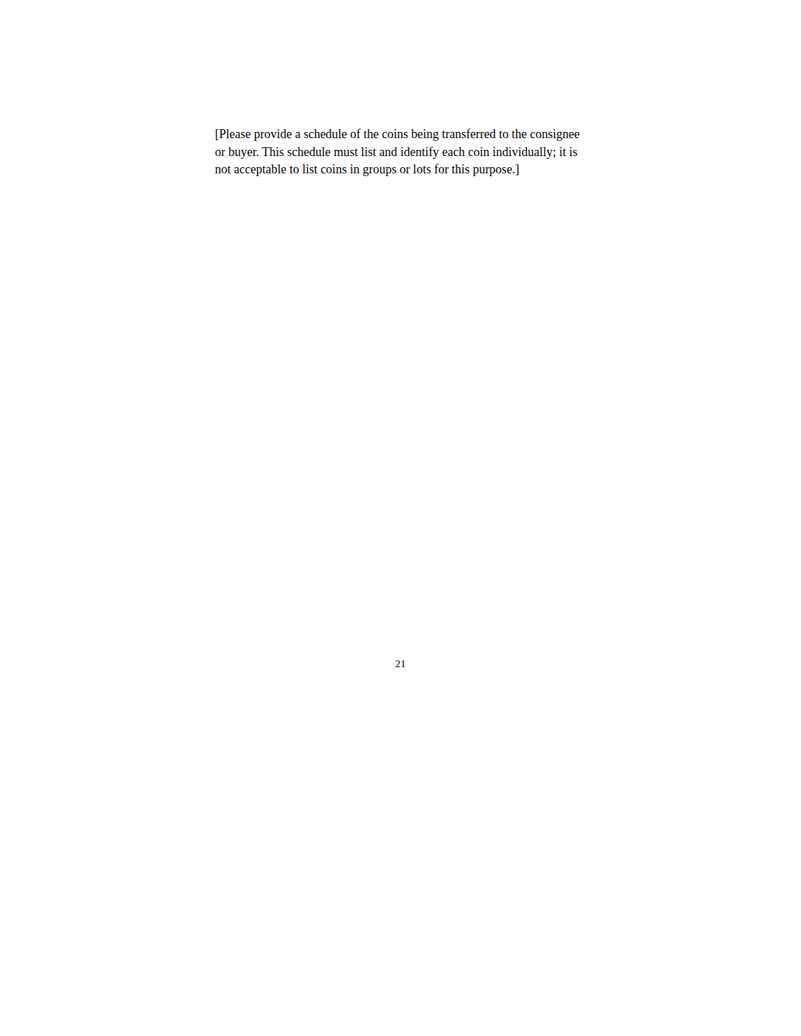[Please provide a schedule of the coins being transferred to the consignee or buyer. This schedule must list and identify each coin individually; it is not acceptable to list coins in groups or lots for this purpose.]
21